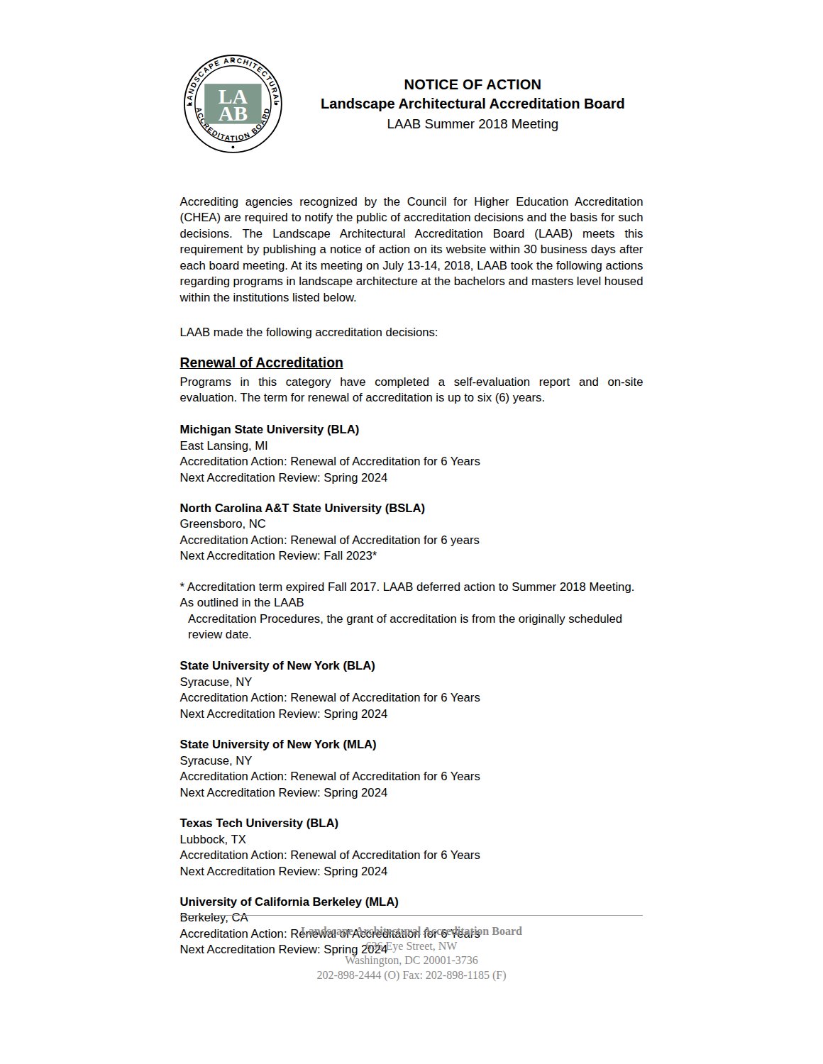LANDSCAPE ARCHITECTURAL ACCREDITATION BOARD LA AB
NOTICE OF ACTION
Landscape Architectural Accreditation Board
LAAB Summer 2018 Meeting
Accrediting agencies recognized by the Council for Higher Education Accreditation (CHEA) are required to notify the public of accreditation decisions and the basis for such decisions. The Landscape Architectural Accreditation Board (LAAB) meets this requirement by publishing a notice of action on its website within 30 business days after each board meeting. At its meeting on July 13-14, 2018, LAAB took the following actions regarding programs in landscape architecture at the bachelors and masters level housed within the institutions listed below.
LAAB made the following accreditation decisions:
Renewal of Accreditation
Programs in this category have completed a self-evaluation report and on-site evaluation. The term for renewal of accreditation is up to six (6) years.
Michigan State University (BLA)
East Lansing, MI
Accreditation Action: Renewal of Accreditation for 6 Years
Next Accreditation Review: Spring 2024
North Carolina A&T State University (BSLA)
Greensboro, NC
Accreditation Action: Renewal of Accreditation for 6 years
Next Accreditation Review: Fall 2023*
* Accreditation term expired Fall 2017. LAAB deferred action to Summer 2018 Meeting. As outlined in the LAAB Accreditation Procedures, the grant of accreditation is from the originally scheduled review date.
State University of New York (BLA)
Syracuse, NY
Accreditation Action: Renewal of Accreditation for 6 Years
Next Accreditation Review: Spring 2024
State University of New York (MLA)
Syracuse, NY
Accreditation Action: Renewal of Accreditation for 6 Years
Next Accreditation Review: Spring 2024
Texas Tech University (BLA)
Lubbock, TX
Accreditation Action: Renewal of Accreditation for 6 Years
Next Accreditation Review: Spring 2024
University of California Berkeley (MLA)
Berkeley, CA
Accreditation Action: Renewal of Accreditation for 6 Years
Next Accreditation Review: Spring 2024
Landscape Architectural Accreditation Board
636 Eye Street, NW
Washington, DC 20001-3736
202-898-2444 (O) Fax: 202-898-1185 (F)